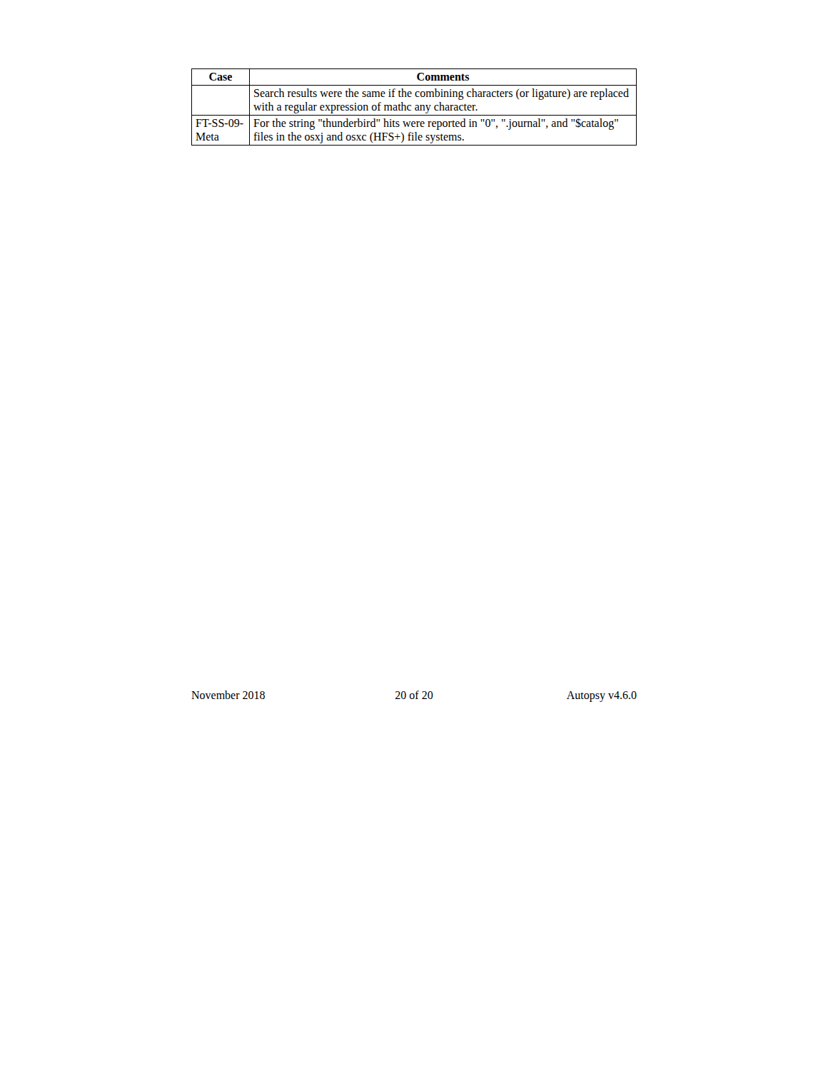| Case | Comments |
| --- | --- |
| | Search results were the same if the combining characters (or ligature) are replaced with a regular expression of mathc any character. |
| FT-SS-09-Meta | For the string "thunderbird" hits were reported in "0", ".journal", and "$catalog" files in the osxj and osxc (HFS+) file systems. |
November 2018
20 of 20
Autopsy v4.6.0